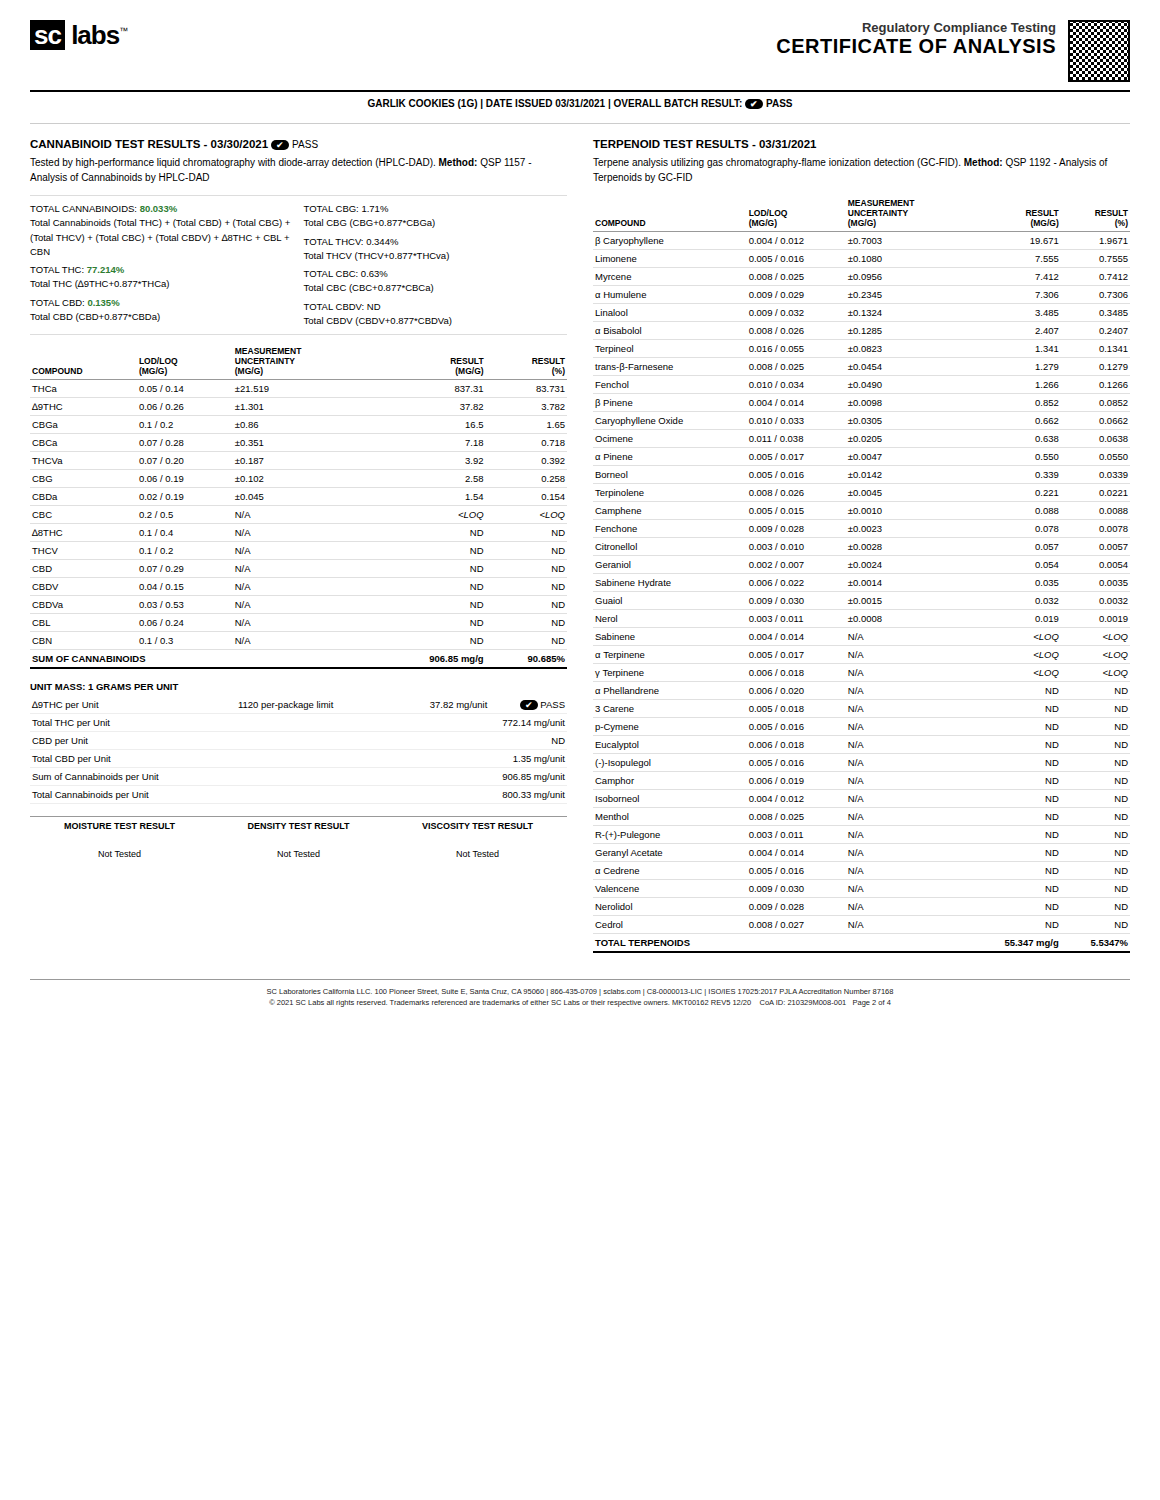sc labs™
Regulatory Compliance Testing
CERTIFICATE OF ANALYSIS
GARLIK COOKIES (1G) | DATE ISSUED 03/31/2021 | OVERALL BATCH RESULT: ✔ PASS
CANNABINOID TEST RESULTS - 03/30/2021 ✔ PASS
Tested by high-performance liquid chromatography with diode-array detection (HPLC-DAD). Method: QSP 1157 - Analysis of Cannabinoids by HPLC-DAD
TOTAL CANNABINOIDS: 80.033%
Total Cannabinoids (Total THC) + (Total CBD) + (Total CBG) + (Total THCV) + (Total CBC) + (Total CBDV) + ∆8THC + CBL + CBN
TOTAL THC: 77.214%
Total THC (∆9THC+0.877*THCa)
TOTAL CBD: 0.135%
Total CBD (CBD+0.877*CBDa)
TOTAL CBG: 1.71%
Total CBG (CBG+0.877*CBGa)
TOTAL THCV: 0.344%
Total THCV (THCV+0.877*THCva)
TOTAL CBC: 0.63%
Total CBC (CBC+0.877*CBCa)
TOTAL CBDV: ND
Total CBDV (CBDV+0.877*CBDVa)
| Compound | LOD/LOQ (mg/g) | Measurement Uncertainty (mg/g) | Result (mg/g) | Result (%) |
| --- | --- | --- | --- | --- |
| THCa | 0.05 / 0.14 | ±21.519 | 837.31 | 83.731 |
| ∆9THC | 0.06 / 0.26 | ±1.301 | 37.82 | 3.782 |
| CBGa | 0.1 / 0.2 | ±0.86 | 16.5 | 1.65 |
| CBCa | 0.07 / 0.28 | ±0.351 | 7.18 | 0.718 |
| THCVa | 0.07 / 0.20 | ±0.187 | 3.92 | 0.392 |
| CBG | 0.06 / 0.19 | ±0.102 | 2.58 | 0.258 |
| CBDa | 0.02 / 0.19 | ±0.045 | 1.54 | 0.154 |
| CBC | 0.2 / 0.5 | N/A | <LOQ | <LOQ |
| ∆8THC | 0.1 / 0.4 | N/A | ND | ND |
| THCV | 0.1 / 0.2 | N/A | ND | ND |
| CBD | 0.07 / 0.29 | N/A | ND | ND |
| CBDV | 0.04 / 0.15 | N/A | ND | ND |
| CBDVa | 0.03 / 0.53 | N/A | ND | ND |
| CBL | 0.06 / 0.24 | N/A | ND | ND |
| CBN | 0.1 / 0.3 | N/A | ND | ND |
| SUM OF CANNABINOIDS | 906.85 mg/g | 90.685% |
Unit mass: 1 grams per Unit
| ∆9THC per Unit | 1120 per-package limit | 37.82 mg/unit | ✔ PASS |
| Total THC per Unit | | 772.14 mg/unit |
| CBD per Unit | | ND |
| Total CBD per Unit | | 1.35 mg/unit |
| Sum of Cannabinoids per Unit | | 906.85 mg/unit |
| Total Cannabinoids per Unit | | 800.33 mg/unit |
Moisture Test Result
Not Tested
Density Test Result
Not Tested
Viscosity Test Result
Not Tested
TERPENOID TEST RESULTS - 03/31/2021
Terpene analysis utilizing gas chromatography-flame ionization detection (GC-FID). Method: QSP 1192 - Analysis of Terpenoids by GC-FID
| Compound | LOD/LOQ (mg/g) | Measurement Uncertainty (mg/g) | Result (mg/g) | Result (%) |
| --- | --- | --- | --- | --- |
| β Caryophyllene | 0.004 / 0.012 | ±0.7003 | 19.671 | 1.9671 |
| Limonene | 0.005 / 0.016 | ±0.1080 | 7.555 | 0.7555 |
| Myrcene | 0.008 / 0.025 | ±0.0956 | 7.412 | 0.7412 |
| α Humulene | 0.009 / 0.029 | ±0.2345 | 7.306 | 0.7306 |
| Linalool | 0.009 / 0.032 | ±0.1324 | 3.485 | 0.3485 |
| α Bisabolol | 0.008 / 0.026 | ±0.1285 | 2.407 | 0.2407 |
| Terpineol | 0.016 / 0.055 | ±0.0823 | 1.341 | 0.1341 |
| trans-β-Farnesene | 0.008 / 0.025 | ±0.0454 | 1.279 | 0.1279 |
| Fenchol | 0.010 / 0.034 | ±0.0490 | 1.266 | 0.1266 |
| β Pinene | 0.004 / 0.014 | ±0.0098 | 0.852 | 0.0852 |
| Caryophyllene Oxide | 0.010 / 0.033 | ±0.0305 | 0.662 | 0.0662 |
| Ocimene | 0.011 / 0.038 | ±0.0205 | 0.638 | 0.0638 |
| α Pinene | 0.005 / 0.017 | ±0.0047 | 0.550 | 0.0550 |
| Borneol | 0.005 / 0.016 | ±0.0142 | 0.339 | 0.0339 |
| Terpinolene | 0.008 / 0.026 | ±0.0045 | 0.221 | 0.0221 |
| Camphene | 0.005 / 0.015 | ±0.0010 | 0.088 | 0.0088 |
| Fenchone | 0.009 / 0.028 | ±0.0023 | 0.078 | 0.0078 |
| Citronellol | 0.003 / 0.010 | ±0.0028 | 0.057 | 0.0057 |
| Geraniol | 0.002 / 0.007 | ±0.0024 | 0.054 | 0.0054 |
| Sabinene Hydrate | 0.006 / 0.022 | ±0.0014 | 0.035 | 0.0035 |
| Guaiol | 0.009 / 0.030 | ±0.0015 | 0.032 | 0.0032 |
| Nerol | 0.003 / 0.011 | ±0.0008 | 0.019 | 0.0019 |
| Sabinene | 0.004 / 0.014 | N/A | <LOQ | <LOQ |
| α Terpinene | 0.005 / 0.017 | N/A | <LOQ | <LOQ |
| γ Terpinene | 0.006 / 0.018 | N/A | <LOQ | <LOQ |
| α Phellandrene | 0.006 / 0.020 | N/A | ND | ND |
| 3 Carene | 0.005 / 0.018 | N/A | ND | ND |
| p-Cymene | 0.005 / 0.016 | N/A | ND | ND |
| Eucalyptol | 0.006 / 0.018 | N/A | ND | ND |
| (-)-Isopulegol | 0.005 / 0.016 | N/A | ND | ND |
| Camphor | 0.006 / 0.019 | N/A | ND | ND |
| Isoborneol | 0.004 / 0.012 | N/A | ND | ND |
| Menthol | 0.008 / 0.025 | N/A | ND | ND |
| R-(+)-Pulegone | 0.003 / 0.011 | N/A | ND | ND |
| Geranyl Acetate | 0.004 / 0.014 | N/A | ND | ND |
| α Cedrene | 0.005 / 0.016 | N/A | ND | ND |
| Valencene | 0.009 / 0.030 | N/A | ND | ND |
| Nerolidol | 0.009 / 0.028 | N/A | ND | ND |
| Cedrol | 0.008 / 0.027 | N/A | ND | ND |
| TOTAL TERPENOIDS | 55.347 mg/g | 5.5347% |
SC Laboratories California LLC. 100 Pioneer Street, Suite E, Santa Cruz, CA 95060 | 866-435-0709 | sclabs.com | C8-0000013-LIC | ISO/IES 17025:2017 PJLA Accreditation Number 87168
© 2021 SC Labs all rights reserved. Trademarks referenced are trademarks of either SC Labs or their respective owners. MKT00162 REV5 12/20 CoA ID: 210329M008-001 Page 2 of 4